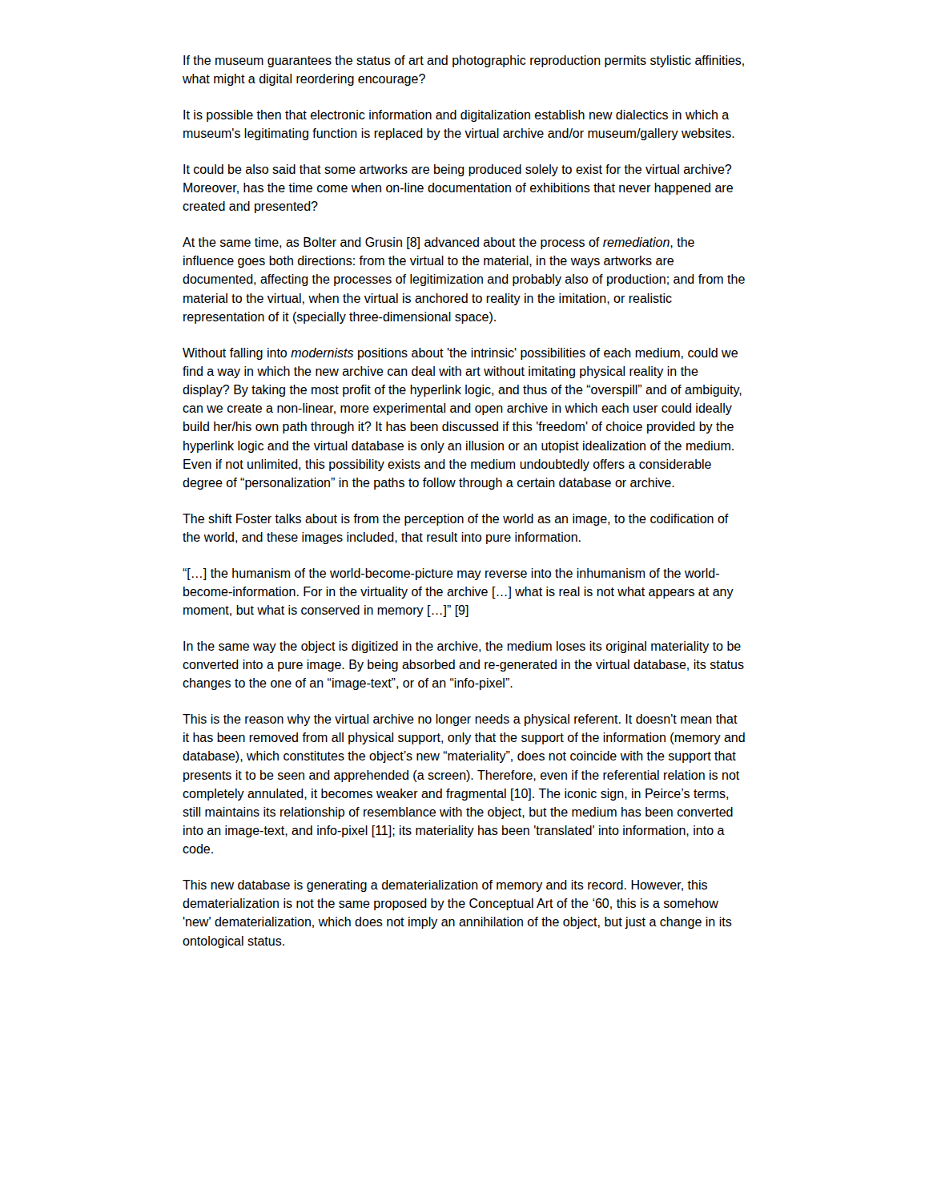If the museum guarantees the status of art and photographic reproduction permits stylistic affinities, what might a digital reordering encourage?
It is possible then that electronic information and digitalization establish new dialectics in which a museum's legitimating function is replaced by the virtual archive and/or museum/gallery websites.
It could be also said that some artworks are being produced solely to exist for the virtual archive? Moreover, has the time come when on-line documentation of exhibitions that never happened are created and presented?
At the same time, as Bolter and Grusin [8] advanced about the process of remediation, the influence goes both directions: from the virtual to the material, in the ways artworks are documented, affecting the processes of legitimization and probably also of production; and from the material to the virtual, when the virtual is anchored to reality in the imitation, or realistic representation of it (specially three-dimensional space).
Without falling into modernists positions about 'the intrinsic' possibilities of each medium, could we find a way in which the new archive can deal with art without imitating physical reality in the display? By taking the most profit of the hyperlink logic, and thus of the “overspill” and of ambiguity, can we create a non-linear, more experimental and open archive in which each user could ideally build her/his own path through it? It has been discussed if this 'freedom' of choice provided by the hyperlink logic and the virtual database is only an illusion or an utopist idealization of the medium. Even if not unlimited, this possibility exists and the medium undoubtedly offers a considerable degree of “personalization” in the paths to follow through a certain database or archive.
The shift Foster talks about is from the perception of the world as an image, to the codification of the world, and these images included, that result into pure information.
“[…] the humanism of the world-become-picture may reverse into the inhumanism of the world-become-information. For in the virtuality of the archive […] what is real is not what appears at any moment, but what is conserved in memory […]” [9]
In the same way the object is digitized in the archive, the medium loses its original materiality to be converted into a pure image. By being absorbed and re-generated in the virtual database, its status changes to the one of an “image-text”, or of an “info-pixel”.
This is the reason why the virtual archive no longer needs a physical referent. It doesn't mean that it has been removed from all physical support, only that the support of the information (memory and database), which constitutes the object’s new “materiality”, does not coincide with the support that presents it to be seen and apprehended (a screen). Therefore, even if the referential relation is not completely annulated, it becomes weaker and fragmental [10]. The iconic sign, in Peirce’s terms, still maintains its relationship of resemblance with the object, but the medium has been converted into an image-text, and info-pixel [11]; its materiality has been 'translated' into information, into a code.
This new database is generating a dematerialization of memory and its record. However, this dematerialization is not the same proposed by the Conceptual Art of the ‘60, this is a somehow 'new' dematerialization, which does not imply an annihilation of the object, but just a change in its ontological status.